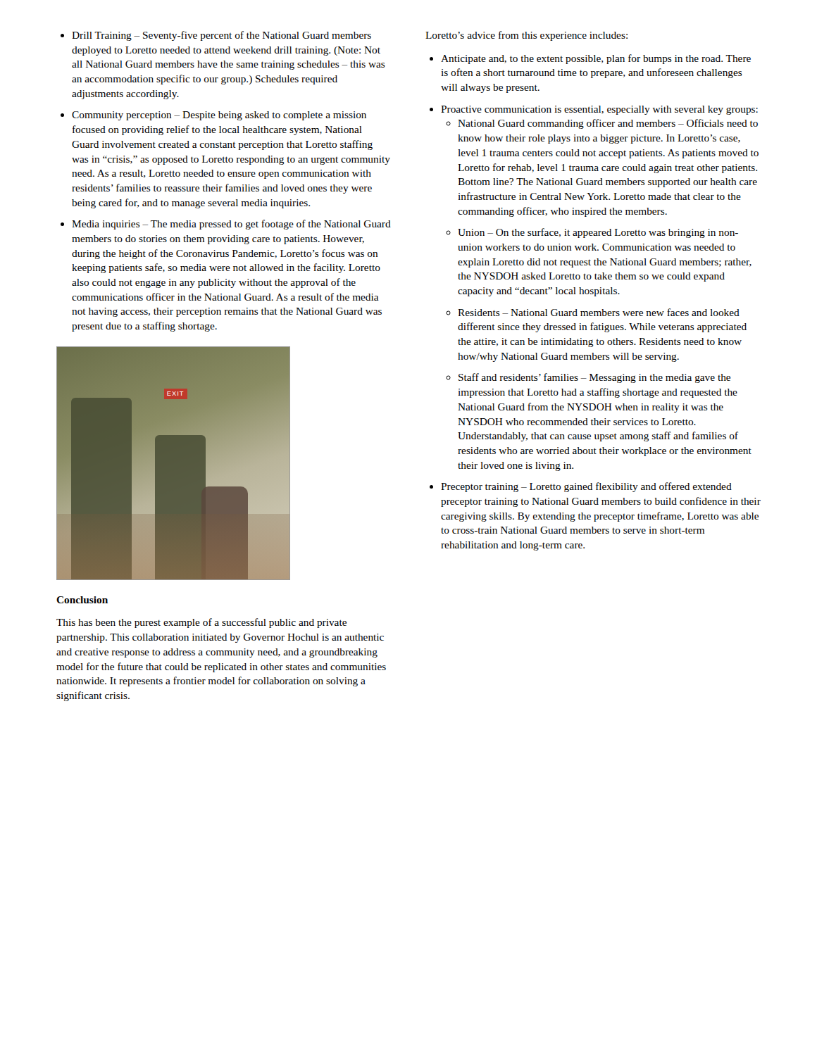Drill Training – Seventy-five percent of the National Guard members deployed to Loretto needed to attend weekend drill training. (Note: Not all National Guard members have the same training schedules – this was an accommodation specific to our group.) Schedules required adjustments accordingly.
Community perception – Despite being asked to complete a mission focused on providing relief to the local healthcare system, National Guard involvement created a constant perception that Loretto staffing was in “crisis,” as opposed to Loretto responding to an urgent community need. As a result, Loretto needed to ensure open communication with residents’ families to reassure their families and loved ones they were being cared for, and to manage several media inquiries.
Media inquiries – The media pressed to get footage of the National Guard members to do stories on them providing care to patients. However, during the height of the Coronavirus Pandemic, Loretto’s focus was on keeping patients safe, so media were not allowed in the facility. Loretto also could not engage in any publicity without the approval of the communications officer in the National Guard. As a result of the media not having access, their perception remains that the National Guard was present due to a staffing shortage.
EXIT
Conclusion
This has been the purest example of a successful public and private partnership. This collaboration initiated by Governor Hochul is an authentic and creative response to address a community need, and a groundbreaking model for the future that could be replicated in other states and communities nationwide. It represents a frontier model for collaboration on solving a significant crisis.
Loretto’s advice from this experience includes:
Anticipate and, to the extent possible, plan for bumps in the road. There is often a short turnaround time to prepare, and unforeseen challenges will always be present.
Proactive communication is essential, especially with several key groups:
National Guard commanding officer and members – Officials need to know how their role plays into a bigger picture. In Loretto’s case, level 1 trauma centers could not accept patients. As patients moved to Loretto for rehab, level 1 trauma care could again treat other patients. Bottom line? The National Guard members supported our health care infrastructure in Central New York. Loretto made that clear to the commanding officer, who inspired the members.
Union – On the surface, it appeared Loretto was bringing in non-union workers to do union work. Communication was needed to explain Loretto did not request the National Guard members; rather, the NYSDOH asked Loretto to take them so we could expand capacity and “decant” local hospitals.
Residents – National Guard members were new faces and looked different since they dressed in fatigues. While veterans appreciated the attire, it can be intimidating to others. Residents need to know how/why National Guard members will be serving.
Staff and residents’ families – Messaging in the media gave the impression that Loretto had a staffing shortage and requested the National Guard from the NYSDOH when in reality it was the NYSDOH who recommended their services to Loretto. Understandably, that can cause upset among staff and families of residents who are worried about their workplace or the environment their loved one is living in.
Preceptor training – Loretto gained flexibility and offered extended preceptor training to National Guard members to build confidence in their caregiving skills. By extending the preceptor timeframe, Loretto was able to cross-train National Guard members to serve in short-term rehabilitation and long-term care.